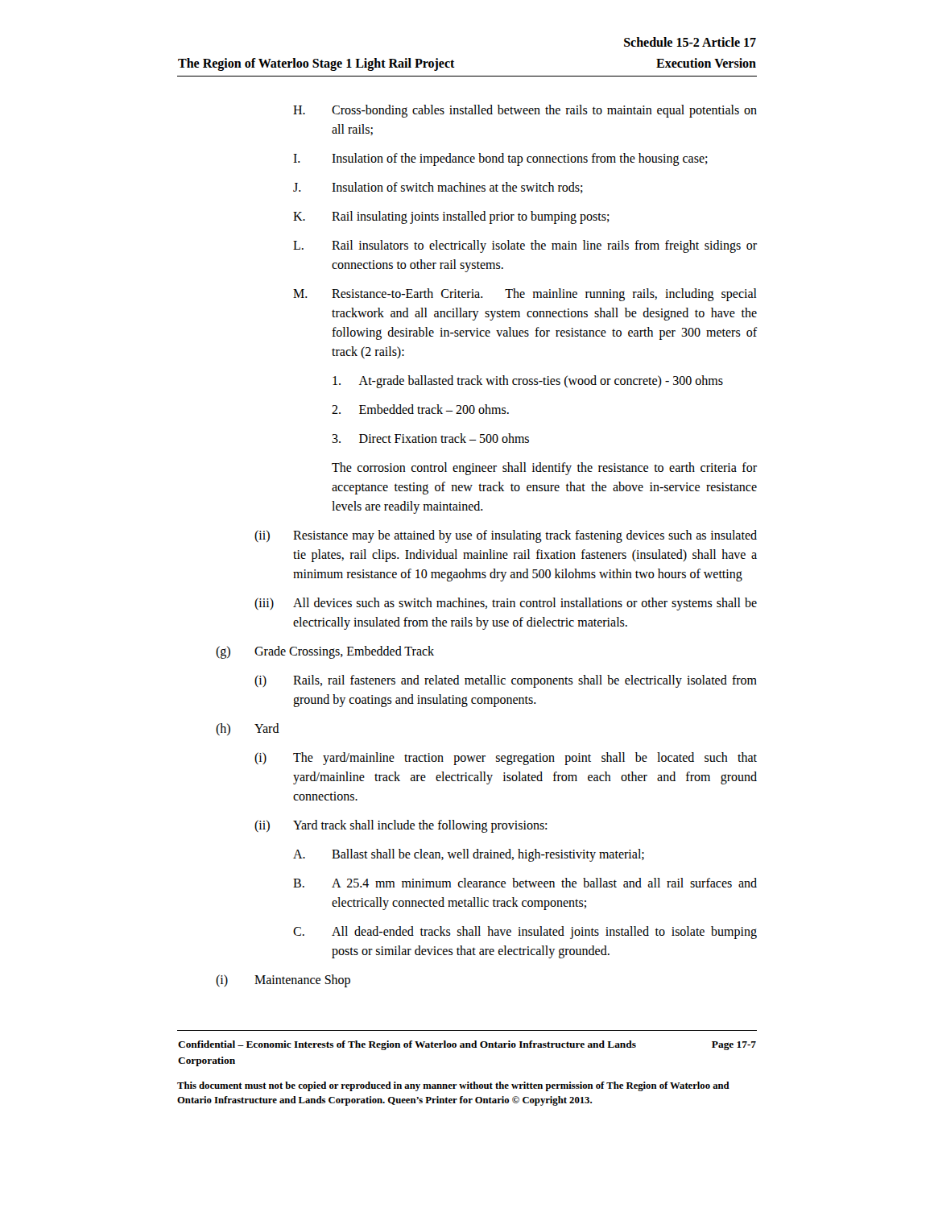| | Schedule 15-2 Article 17 |
| The Region of Waterloo Stage 1 Light Rail Project | Execution Version |
H.
Cross-bonding cables installed between the rails to maintain equal potentials on all rails;
I.
Insulation of the impedance bond tap connections from the housing case;
J.
Insulation of switch machines at the switch rods;
K.
Rail insulating joints installed prior to bumping posts;
L.
Rail insulators to electrically isolate the main line rails from freight sidings or connections to other rail systems.
M.
Resistance-to-Earth Criteria. The mainline running rails, including special trackwork and all ancillary system connections shall be designed to have the following desirable in-service values for resistance to earth per 300 meters of track (2 rails):
1.
At-grade ballasted track with cross-ties (wood or concrete) - 300 ohms
2.
Embedded track – 200 ohms.
3.
Direct Fixation track – 500 ohms
The corrosion control engineer shall identify the resistance to earth criteria for acceptance testing of new track to ensure that the above in-service resistance levels are readily maintained.
(ii)
Resistance may be attained by use of insulating track fastening devices such as insulated tie plates, rail clips. Individual mainline rail fixation fasteners (insulated) shall have a minimum resistance of 10 megaohms dry and 500 kilohms within two hours of wetting
(iii)
All devices such as switch machines, train control installations or other systems shall be electrically insulated from the rails by use of dielectric materials.
(g)
Grade Crossings, Embedded Track
(i)
Rails, rail fasteners and related metallic components shall be electrically isolated from ground by coatings and insulating components.
(h)
Yard
(i)
The yard/mainline traction power segregation point shall be located such that yard/mainline track are electrically isolated from each other and from ground connections.
(ii)
Yard track shall include the following provisions:
A.
Ballast shall be clean, well drained, high-resistivity material;
B.
A 25.4 mm minimum clearance between the ballast and all rail surfaces and electrically connected metallic track components;
C.
All dead-ended tracks shall have insulated joints installed to isolate bumping posts or similar devices that are electrically grounded.
(i)
Maintenance Shop
| Confidential – Economic Interests of The Region of Waterloo and Ontario Infrastructure and Lands Corporation | Page 17-7 |
This document must not be copied or reproduced in any manner without the written permission of The Region of Waterloo and Ontario Infrastructure and Lands Corporation. Queen’s Printer for Ontario © Copyright 2013.